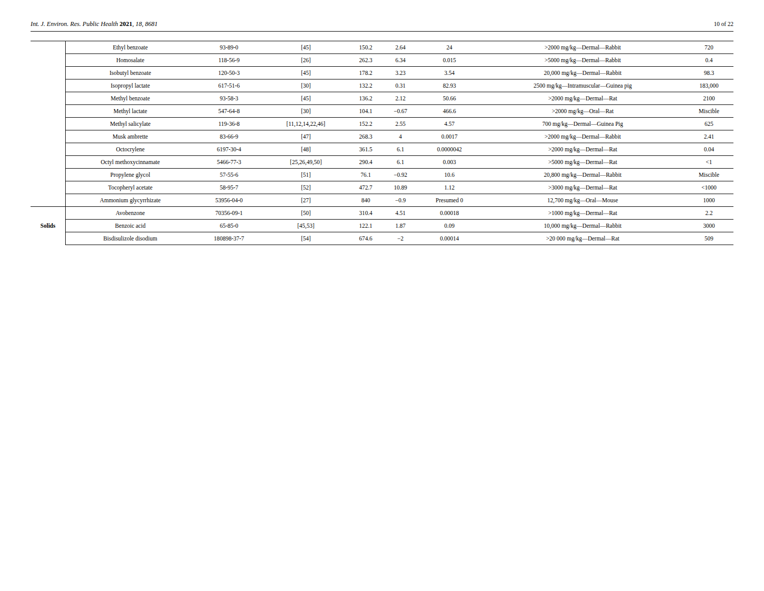Int. J. Environ. Res. Public Health 2021, 18, 8681
10 of 22
| | Ethyl benzoate | 93-89-0 | [45] | 150.2 | 2.64 | 24 | >2000 mg/kg—Dermal—Rabbit | 720 |
| Homosalate | 118-56-9 | [26] | 262.3 | 6.34 | 0.015 | >5000 mg/kg—Dermal—Rabbit | 0.4 |
| Isobutyl benzoate | 120-50-3 | [45] | 178.2 | 3.23 | 3.54 | 20,000 mg/kg—Dermal—Rabbit | 98.3 |
| Isopropyl lactate | 617-51-6 | [30] | 132.2 | 0.31 | 82.93 | 2500 mg/kg—Intramuscular—Guinea pig | 183,000 |
| Methyl benzoate | 93-58-3 | [45] | 136.2 | 2.12 | 50.66 | >2000 mg/kg—Dermal—Rat | 2100 |
| Methyl lactate | 547-64-8 | [30] | 104.1 | −0.67 | 466.6 | >2000 mg/kg—Oral—Rat | Miscible |
| Methyl salicylate | 119-36-8 | [11,12,14,22,46] | 152.2 | 2.55 | 4.57 | 700 mg/kg—Dermal—Guinea Pig | 625 |
| Musk ambrette | 83-66-9 | [47] | 268.3 | 4 | 0.0017 | >2000 mg/kg—Dermal—Rabbit | 2.41 |
| Octocrylene | 6197-30-4 | [48] | 361.5 | 6.1 | 0.0000042 | >2000 mg/kg—Dermal—Rat | 0.04 |
| Octyl methoxycinnamate | 5466-77-3 | [25,26,49,50] | 290.4 | 6.1 | 0.003 | >5000 mg/kg—Dermal—Rat | <1 |
| Propylene glycol | 57-55-6 | [51] | 76.1 | −0.92 | 10.6 | 20,800 mg/kg—Dermal—Rabbit | Miscible |
| Tocopheryl acetate | 58-95-7 | [52] | 472.7 | 10.89 | 1.12 | >3000 mg/kg—Dermal—Rat | <1000 |
| Ammonium glycyrrhizate | 53956-04-0 | [27] | 840 | −0.9 | Presumed 0 | 12,700 mg/kg—Oral—Mouse | 1000 |
| Solids | Avobenzone | 70356-09-1 | [50] | 310.4 | 4.51 | 0.00018 | >1000 mg/kg—Dermal—Rat | 2.2 |
| Benzoic acid | 65-85-0 | [45,53] | 122.1 | 1.87 | 0.09 | 10,000 mg/kg—Dermal—Rabbit | 3000 |
| Bisdisulizole disodium | 180898-37-7 | [54] | 674.6 | −2 | 0.00014 | >20 000 mg/kg—Dermal—Rat | 509 |